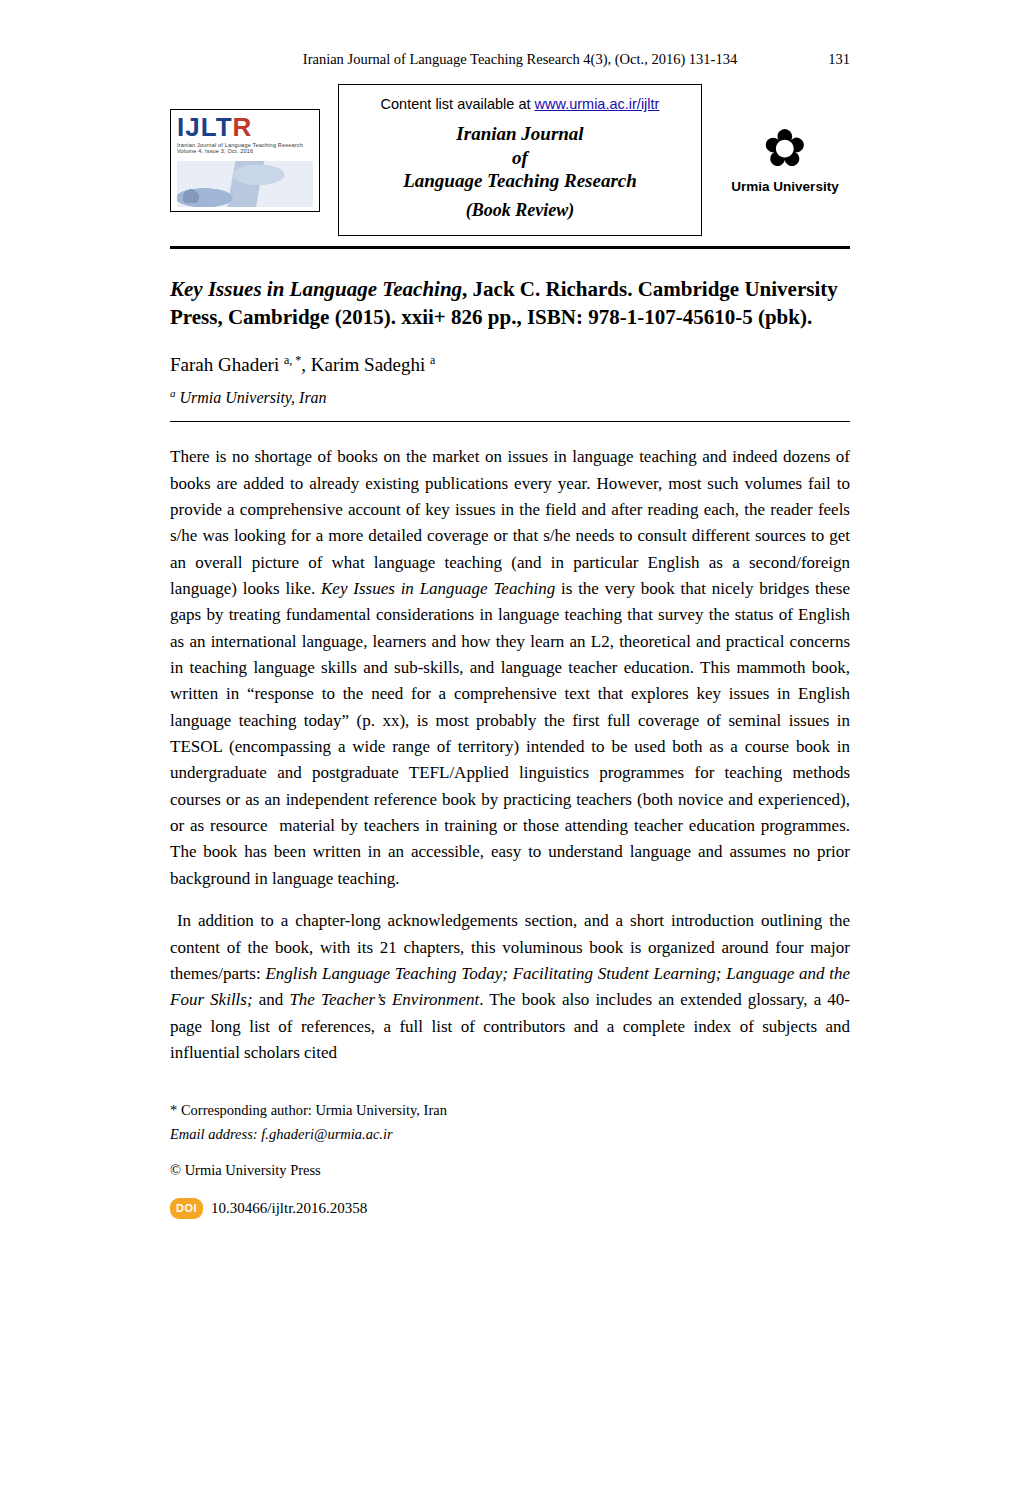Iranian Journal of Language Teaching Research 4(3), (Oct., 2016) 131-134
131
IJLTR
Iranian Journal of Language Teaching Research
Volume 4, Issue 3, Oct. 2016
Content list available at www.urmia.ac.ir/ijltr
Iranian Journal
of
Language Teaching Research
(Book Review)
✿
Urmia University
Key Issues in Language Teaching, Jack C. Richards. Cambridge University Press, Cambridge (2015). xxii+ 826 pp., ISBN: 978-1-107-45610-5 (pbk).
Farah Ghaderi a, *, Karim Sadeghi a
a Urmia University, Iran
There is no shortage of books on the market on issues in language teaching and indeed dozens of books are added to already existing publications every year. However, most such volumes fail to provide a comprehensive account of key issues in the field and after reading each, the reader feels s/he was looking for a more detailed coverage or that s/he needs to consult different sources to get an overall picture of what language teaching (and in particular English as a second/foreign language) looks like. Key Issues in Language Teaching is the very book that nicely bridges these gaps by treating fundamental considerations in language teaching that survey the status of English as an international language, learners and how they learn an L2, theoretical and practical concerns in teaching language skills and sub-skills, and language teacher education. This mammoth book, written in “response to the need for a comprehensive text that explores key issues in English language teaching today” (p. xx), is most probably the first full coverage of seminal issues in TESOL (encompassing a wide range of territory) intended to be used both as a course book in undergraduate and postgraduate TEFL/Applied linguistics programmes for teaching methods courses or as an independent reference book by practicing teachers (both novice and experienced), or as resource material by teachers in training or those attending teacher education programmes. The book has been written in an accessible, easy to understand language and assumes no prior background in language teaching.
In addition to a chapter-long acknowledgements section, and a short introduction outlining the content of the book, with its 21 chapters, this voluminous book is organized around four major themes/parts: English Language Teaching Today; Facilitating Student Learning; Language and the Four Skills; and The Teacher’s Environment. The book also includes an extended glossary, a 40-page long list of references, a full list of contributors and a complete index of subjects and influential scholars cited
* Corresponding author: Urmia University, Iran
Email address: f.ghaderi@urmia.ac.ir
© Urmia University Press
DOI 10.30466/ijltr.2016.20358